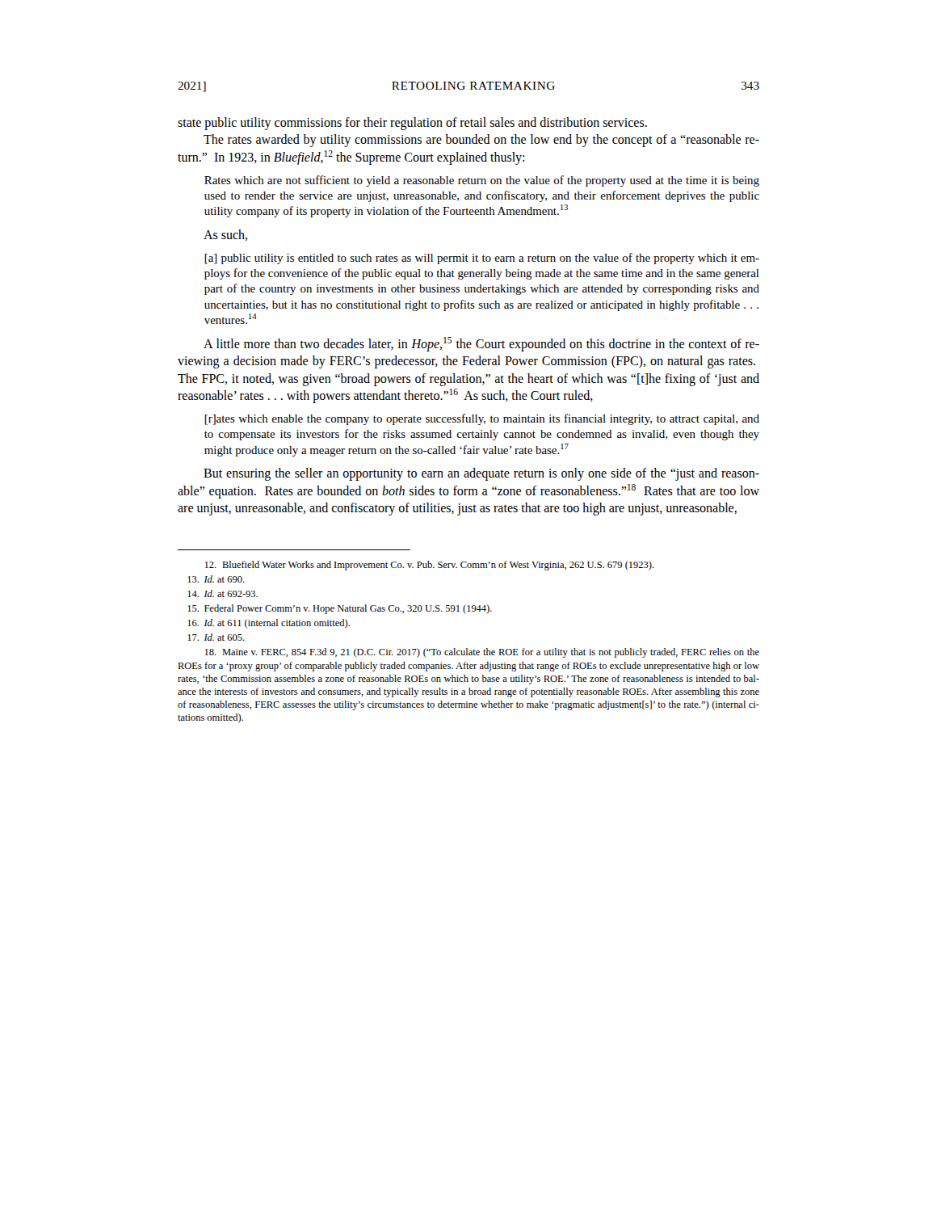2021] RETOOLING RATEMAKING 343
state public utility commissions for their regulation of retail sales and distribution services.
The rates awarded by utility commissions are bounded on the low end by the concept of a “reasonable return.” In 1923, in Bluefield,12 the Supreme Court explained thusly:
Rates which are not sufficient to yield a reasonable return on the value of the property used at the time it is being used to render the service are unjust, unreasonable, and confiscatory, and their enforcement deprives the public utility company of its property in violation of the Fourteenth Amendment.13
As such,
[a] public utility is entitled to such rates as will permit it to earn a return on the value of the property which it employs for the convenience of the public equal to that generally being made at the same time and in the same general part of the country on investments in other business undertakings which are attended by corresponding risks and uncertainties, but it has no constitutional right to profits such as are realized or anticipated in highly profitable . . . ventures.14
A little more than two decades later, in Hope,15 the Court expounded on this doctrine in the context of reviewing a decision made by FERC’s predecessor, the Federal Power Commission (FPC), on natural gas rates. The FPC, it noted, was given “broad powers of regulation,” at the heart of which was “[t]he fixing of ‘just and reasonable’ rates . . . with powers attendant thereto.”16 As such, the Court ruled,
[r]ates which enable the company to operate successfully, to maintain its financial integrity, to attract capital, and to compensate its investors for the risks assumed certainly cannot be condemned as invalid, even though they might produce only a meager return on the so-called ‘fair value’ rate base.17
But ensuring the seller an opportunity to earn an adequate return is only one side of the “just and reasonable” equation. Rates are bounded on both sides to form a “zone of reasonableness.”18 Rates that are too low are unjust, unreasonable, and confiscatory of utilities, just as rates that are too high are unjust, unreasonable,
Bluefield Water Works and Improvement Co. v. Pub. Serv. Comm’n of West Virginia, 262 U.S. 679 (1923).
Id. at 690.
Id. at 692-93.
Federal Power Comm’n v. Hope Natural Gas Co., 320 U.S. 591 (1944).
Id. at 611 (internal citation omitted).
Id. at 605.
Maine v. FERC, 854 F.3d 9, 21 (D.C. Cir. 2017) (“To calculate the ROE for a utility that is not publicly traded, FERC relies on the ROEs for a ‘proxy group’ of comparable publicly traded companies. After adjusting that range of ROEs to exclude unrepresentative high or low rates, ‘the Commission assembles a zone of reasonable ROEs on which to base a utility’s ROE.’ The zone of reasonableness is intended to balance the interests of investors and consumers, and typically results in a broad range of potentially reasonable ROEs. After assembling this zone of reasonableness, FERC assesses the utility’s circumstances to determine whether to make ‘pragmatic adjustment[s]’ to the rate.”) (internal citations omitted).